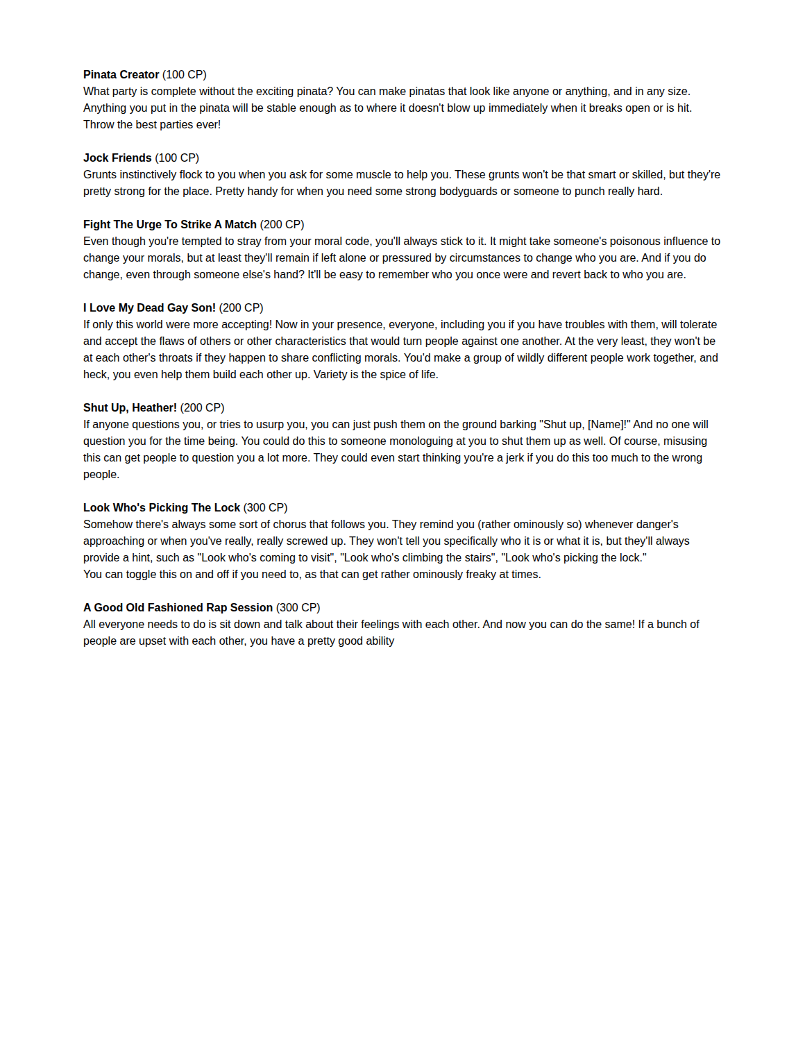Pinata Creator
(100 CP)
What party is complete without the exciting pinata? You can make pinatas that look like anyone or anything, and in any size. Anything you put in the pinata will be stable enough as to where it doesn't blow up immediately when it breaks open or is hit. Throw the best parties ever!
Jock Friends
(100 CP)
Grunts instinctively flock to you when you ask for some muscle to help you. These grunts won't be that smart or skilled, but they're pretty strong for the place. Pretty handy for when you need some strong bodyguards or someone to punch really hard.
Fight The Urge To Strike A Match
(200 CP)
Even though you're tempted to stray from your moral code, you'll always stick to it. It might take someone's poisonous influence to change your morals, but at least they'll remain if left alone or pressured by circumstances to change who you are. And if you do change, even through someone else's hand? It'll be easy to remember who you once were and revert back to who you are.
I Love My Dead Gay Son!
(200 CP)
If only this world were more accepting! Now in your presence, everyone, including you if you have troubles with them, will tolerate and accept the flaws of others or other characteristics that would turn people against one another. At the very least, they won't be at each other's throats if they happen to share conflicting morals. You'd make a group of wildly different people work together, and heck, you even help them build each other up. Variety is the spice of life.
Shut Up, Heather!
(200 CP)
If anyone questions you, or tries to usurp you, you can just push them on the ground barking "Shut up, [Name]!" And no one will question you for the time being. You could do this to someone monologuing at you to shut them up as well. Of course, misusing this can get people to question you a lot more. They could even start thinking you're a jerk if you do this too much to the wrong people.
Look Who's Picking The Lock
(300 CP)
Somehow there's always some sort of chorus that follows you. They remind you (rather ominously so) whenever danger's approaching or when you've really, really screwed up. They won't tell you specifically who it is or what it is, but they'll always provide a hint, such as "Look who's coming to visit", "Look who's climbing the stairs", "Look who's picking the lock."
You can toggle this on and off if you need to, as that can get rather ominously freaky at times.
A Good Old Fashioned Rap Session
(300 CP)
All everyone needs to do is sit down and talk about their feelings with each other. And now you can do the same! If a bunch of people are upset with each other, you have a pretty good ability